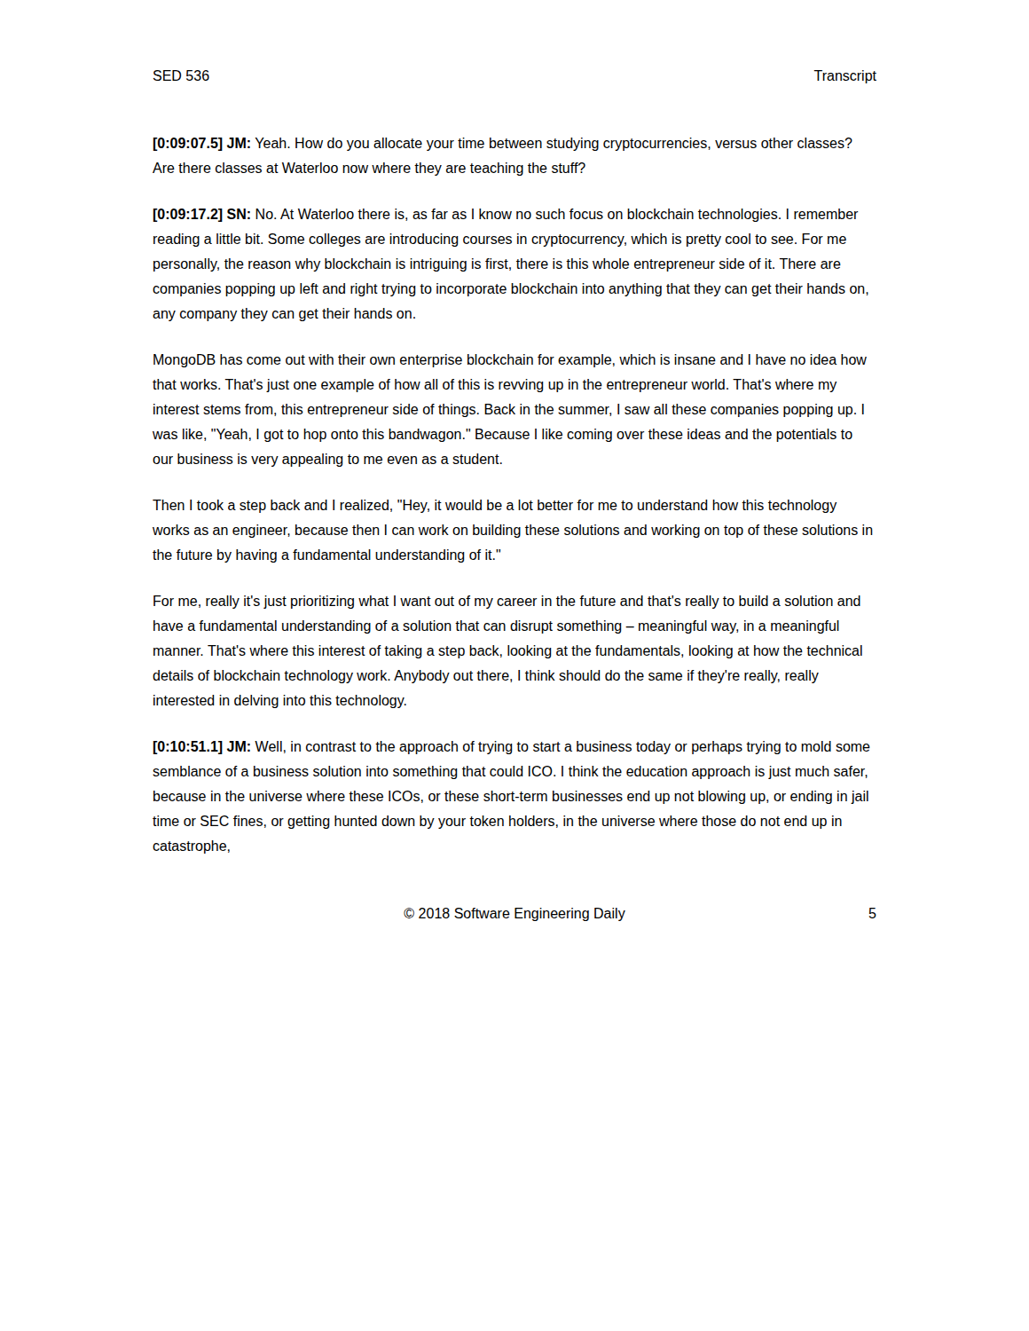SED 536 Transcript
[0:09:07.5] JM: Yeah. How do you allocate your time between studying cryptocurrencies, versus other classes? Are there classes at Waterloo now where they are teaching the stuff?
[0:09:17.2] SN: No. At Waterloo there is, as far as I know no such focus on blockchain technologies. I remember reading a little bit. Some colleges are introducing courses in cryptocurrency, which is pretty cool to see. For me personally, the reason why blockchain is intriguing is first, there is this whole entrepreneur side of it. There are companies popping up left and right trying to incorporate blockchain into anything that they can get their hands on, any company they can get their hands on.
MongoDB has come out with their own enterprise blockchain for example, which is insane and I have no idea how that works. That's just one example of how all of this is revving up in the entrepreneur world. That's where my interest stems from, this entrepreneur side of things. Back in the summer, I saw all these companies popping up. I was like, "Yeah, I got to hop onto this bandwagon." Because I like coming over these ideas and the potentials to our business is very appealing to me even as a student.
Then I took a step back and I realized, "Hey, it would be a lot better for me to understand how this technology works as an engineer, because then I can work on building these solutions and working on top of these solutions in the future by having a fundamental understanding of it."
For me, really it's just prioritizing what I want out of my career in the future and that's really to build a solution and have a fundamental understanding of a solution that can disrupt something – meaningful way, in a meaningful manner. That's where this interest of taking a step back, looking at the fundamentals, looking at how the technical details of blockchain technology work. Anybody out there, I think should do the same if they're really, really interested in delving into this technology.
[0:10:51.1] JM: Well, in contrast to the approach of trying to start a business today or perhaps trying to mold some semblance of a business solution into something that could ICO. I think the education approach is just much safer, because in the universe where these ICOs, or these short-term businesses end up not blowing up, or ending in jail time or SEC fines, or getting hunted down by your token holders, in the universe where those do not end up in catastrophe,
© 2018 Software Engineering Daily 5